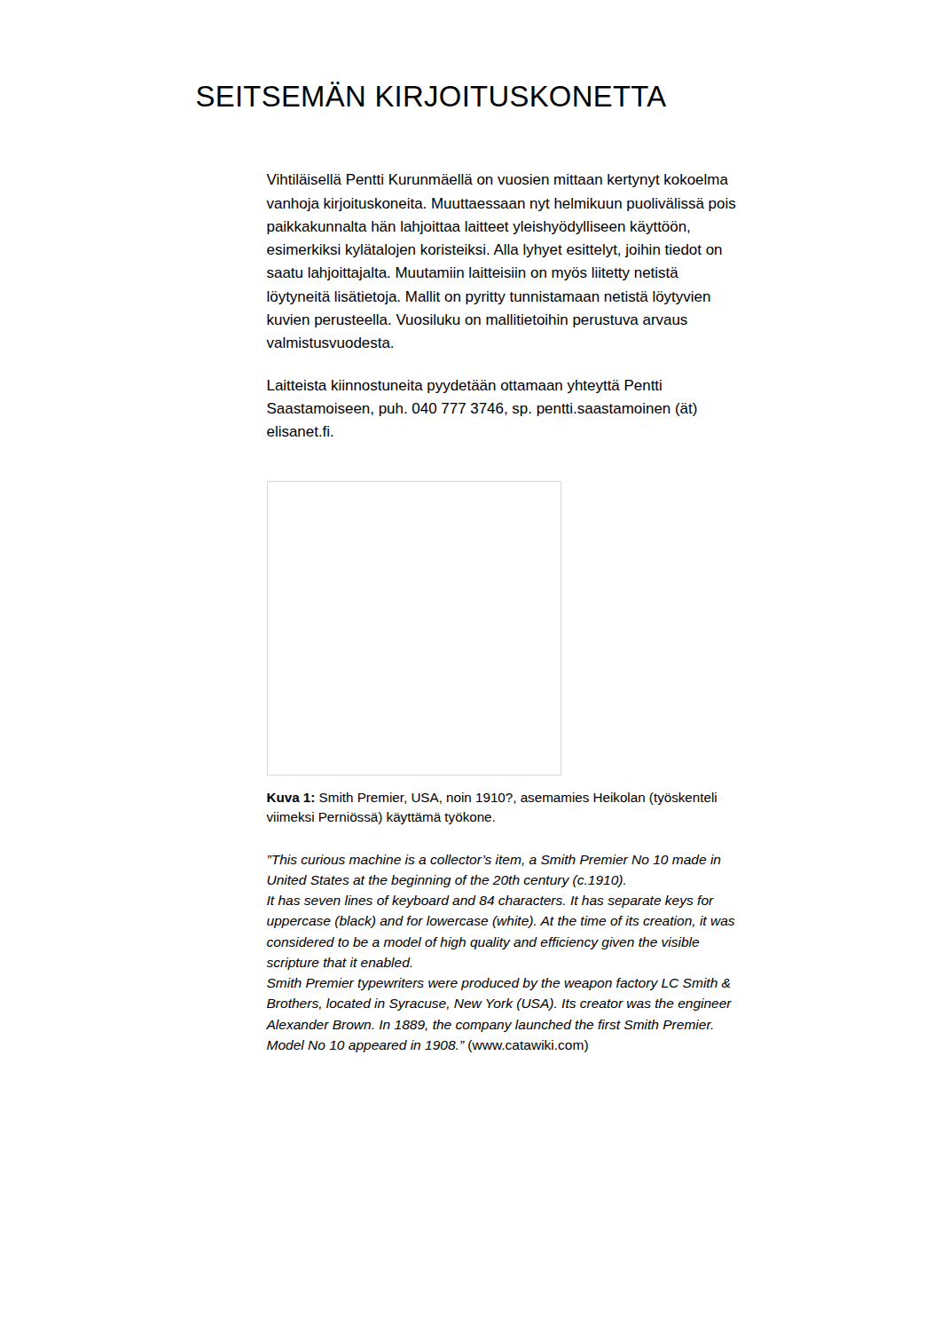SEITSEMÄN KIRJOITUSKONETTA
Vihtiläisellä Pentti Kurunmäellä on vuosien mittaan kertynyt kokoelma vanhoja kirjoituskoneita. Muuttaessaan nyt helmikuun puolivälissä pois paikkakunnalta hän lahjoittaa laitteet yleishyödylliseen käyttöön, esimerkiksi kylätalojen koristeiksi. Alla lyhyet esittelyt, joihin tiedot on saatu lahjoittajalta. Muutamiin laitteisiin on myös liitetty netistä löytyneitä lisätietoja. Mallit on pyritty tunnistamaan netistä löytyvien kuvien perusteella. Vuosiluku on mallitietoihin perustuva arvaus valmistusvuodesta.
Laitteista kiinnostuneita pyydetään ottamaan yhteyttä Pentti Saastamoiseen, puh. 040 777 3746, sp. pentti.saastamoinen (ät) elisanet.fi.
Kuva 1: Smith Premier, USA, noin 1910?, asemamies Heikolan (työskenteli viimeksi Perniössä) käyttämä työkone.
”This curious machine is a collector’s item, a Smith Premier No 10 made in United States at the beginning of the 20th century (c.1910).
It has seven lines of keyboard and 84 characters. It has separate keys for uppercase (black) and for lowercase (white). At the time of its creation, it was considered to be a model of high quality and efficiency given the visible scripture that it enabled.
Smith Premier typewriters were produced by the weapon factory LC Smith & Brothers, located in Syracuse, New York (USA). Its creator was the engineer Alexander Brown. In 1889, the company launched the first Smith Premier. Model No 10 appeared in 1908.” (www.catawiki.com)